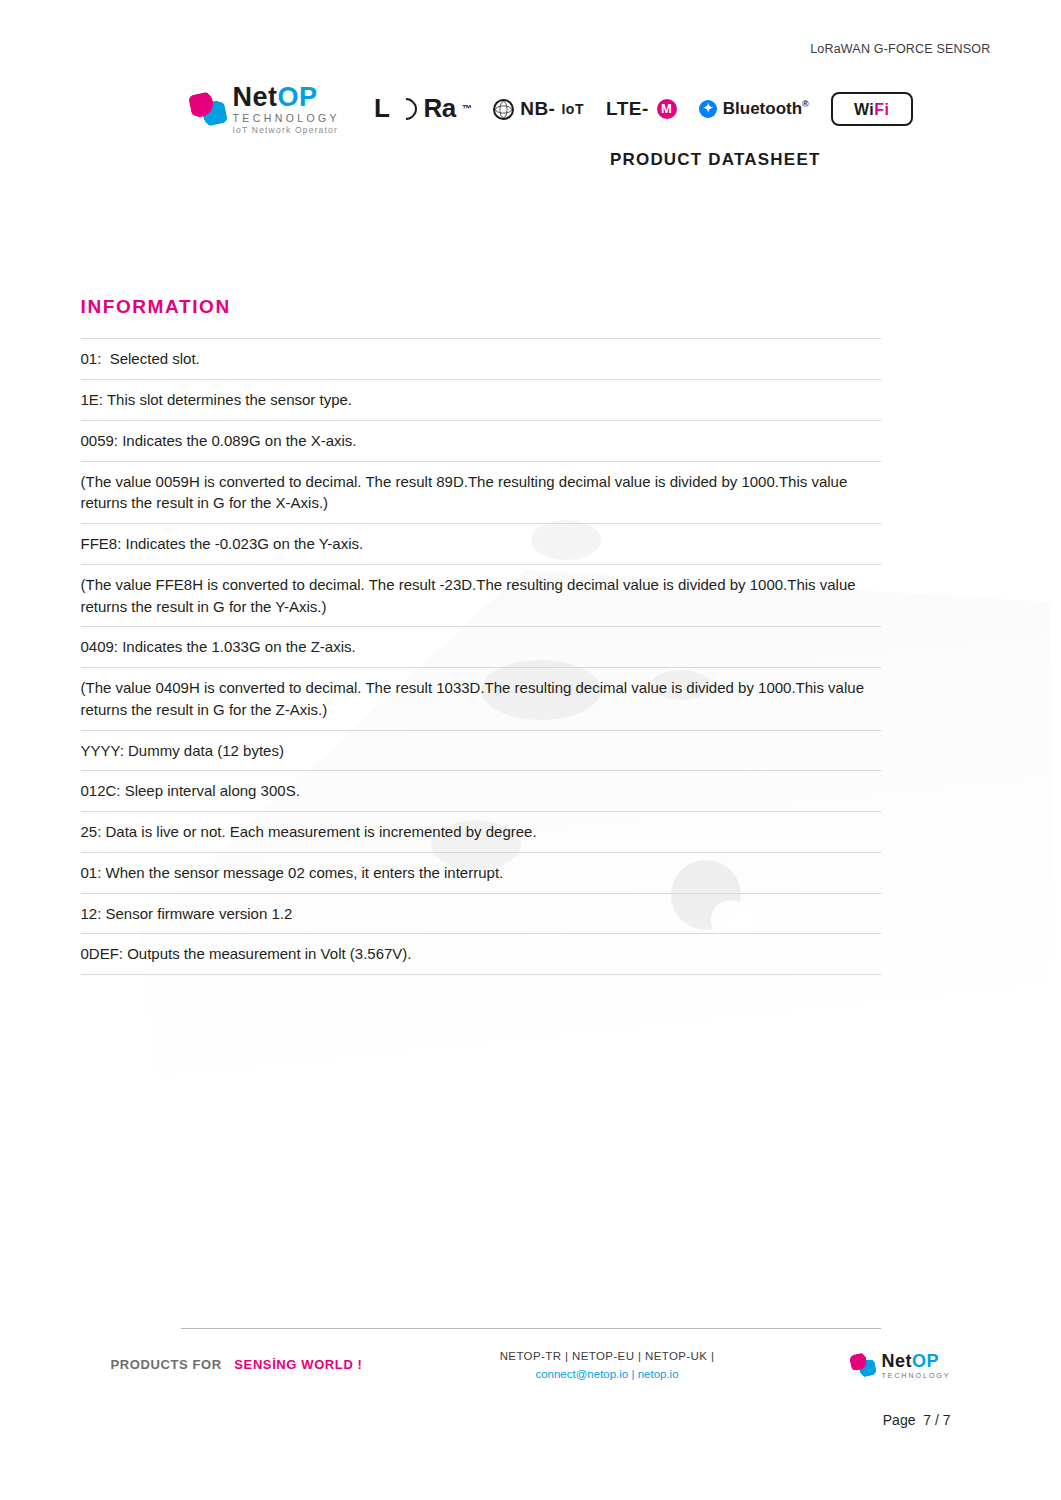LoRaWAN G-FORCE SENSOR
NetOP
TECHNOLOGY
IoT Network Operator
L Ra™ NB-IoT LTE-M ✦Bluetooth® WiFi
PRODUCT DATASHEET
INFORMATION
01: Selected slot.
1E: This slot determines the sensor type.
0059: Indicates the 0.089G on the X-axis.
(The value 0059H is converted to decimal. The result 89D.The resulting decimal value is divided by 1000.This value returns the result in G for the X-Axis.)
FFE8: Indicates the -0.023G on the Y-axis.
(The value FFE8H is converted to decimal. The result -23D.The resulting decimal value is divided by 1000.This value returns the result in G for the Y-Axis.)
0409: Indicates the 1.033G on the Z-axis.
(The value 0409H is converted to decimal. The result 1033D.The resulting decimal value is divided by 1000.This value returns the result in G for the Z-Axis.)
YYYY: Dummy data (12 bytes)
012C: Sleep interval along 300S.
25: Data is live or not. Each measurement is incremented by degree.
01: When the sensor message 02 comes, it enters the interrupt.
12: Sensor firmware version 1.2
0DEF: Outputs the measurement in Volt (3.567V).
PRODUCTS FOR SENSİNG WORLD !
NETOP-TR | NETOP-EU | NETOP-UK |
connect@netop.io | netop.io
NetOP
TECHNOLOGY
Page 7 / 7